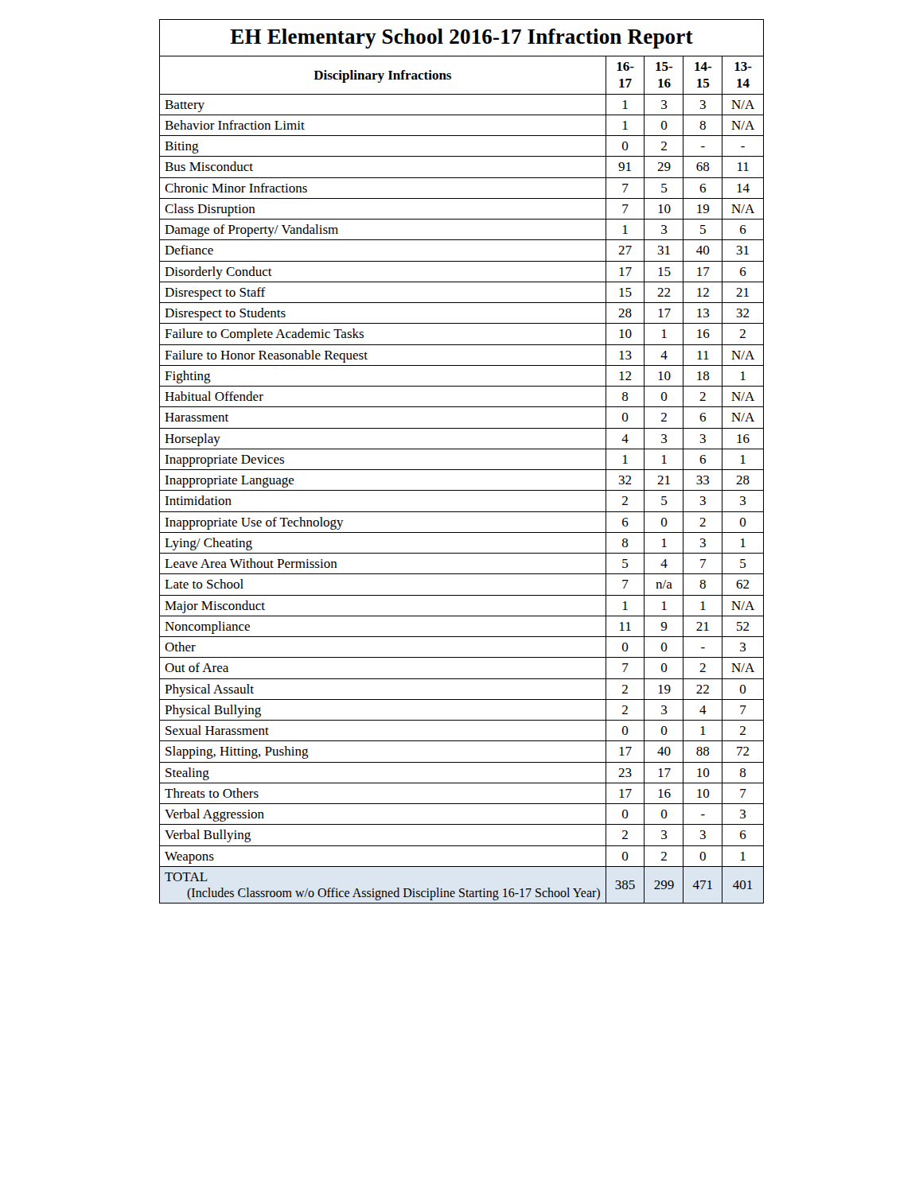EH Elementary School 2016-17 Infraction Report
| Disciplinary Infractions | 16-17 | 15-16 | 14-15 | 13-14 |
| --- | --- | --- | --- | --- |
| Battery | 1 | 3 | 3 | N/A |
| Behavior Infraction Limit | 1 | 0 | 8 | N/A |
| Biting | 0 | 2 | - | - |
| Bus Misconduct | 91 | 29 | 68 | 11 |
| Chronic Minor Infractions | 7 | 5 | 6 | 14 |
| Class Disruption | 7 | 10 | 19 | N/A |
| Damage of Property/ Vandalism | 1 | 3 | 5 | 6 |
| Defiance | 27 | 31 | 40 | 31 |
| Disorderly Conduct | 17 | 15 | 17 | 6 |
| Disrespect to Staff | 15 | 22 | 12 | 21 |
| Disrespect to Students | 28 | 17 | 13 | 32 |
| Failure to Complete Academic Tasks | 10 | 1 | 16 | 2 |
| Failure to Honor Reasonable Request | 13 | 4 | 11 | N/A |
| Fighting | 12 | 10 | 18 | 1 |
| Habitual Offender | 8 | 0 | 2 | N/A |
| Harassment | 0 | 2 | 6 | N/A |
| Horseplay | 4 | 3 | 3 | 16 |
| Inappropriate Devices | 1 | 1 | 6 | 1 |
| Inappropriate Language | 32 | 21 | 33 | 28 |
| Intimidation | 2 | 5 | 3 | 3 |
| Inappropriate Use of Technology | 6 | 0 | 2 | 0 |
| Lying/ Cheating | 8 | 1 | 3 | 1 |
| Leave Area Without Permission | 5 | 4 | 7 | 5 |
| Late to School | 7 | n/a | 8 | 62 |
| Major Misconduct | 1 | 1 | 1 | N/A |
| Noncompliance | 11 | 9 | 21 | 52 |
| Other | 0 | 0 | - | 3 |
| Out of Area | 7 | 0 | 2 | N/A |
| Physical Assault | 2 | 19 | 22 | 0 |
| Physical Bullying | 2 | 3 | 4 | 7 |
| Sexual Harassment | 0 | 0 | 1 | 2 |
| Slapping, Hitting, Pushing | 17 | 40 | 88 | 72 |
| Stealing | 23 | 17 | 10 | 8 |
| Threats to Others | 17 | 16 | 10 | 7 |
| Verbal Aggression | 0 | 0 | - | 3 |
| Verbal Bullying | 2 | 3 | 3 | 6 |
| Weapons | 0 | 2 | 0 | 1 |
| TOTAL (Includes Classroom w/o Office Assigned Discipline Starting 16-17 School Year) | 385 | 299 | 471 | 401 |